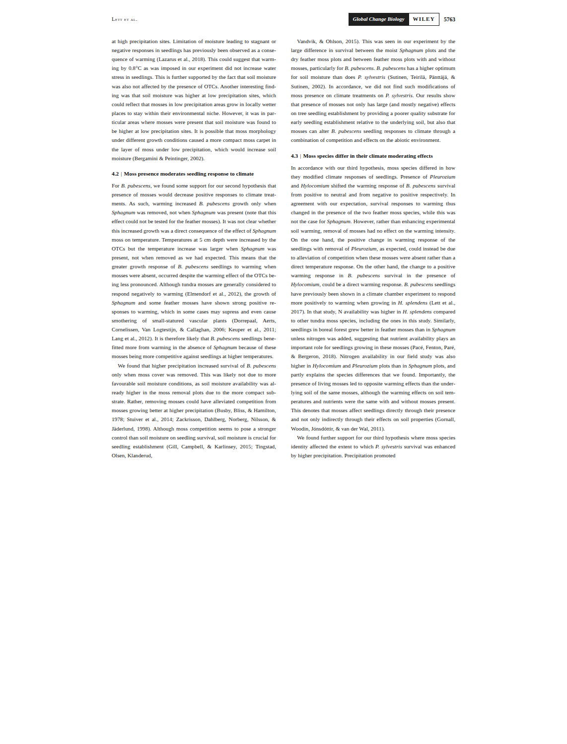Lett et al.
Global Change Biology
WILEY
5763
at high precipitation sites. Limitation of moisture leading to stagnant or negative responses in seedlings has previously been observed as a consequence of warming (Lazarus et al., 2018). This could suggest that warming by 0.8°C as was imposed in our experiment did not increase water stress in seedlings. This is further supported by the fact that soil moisture was also not affected by the presence of OTCs. Another interesting finding was that soil moisture was higher at low precipitation sites, which could reflect that mosses in low precipitation areas grow in locally wetter places to stay within their environmental niche. However, it was in particular areas where mosses were present that soil moisture was found to be higher at low precipitation sites. It is possible that moss morphology under different growth conditions caused a more compact moss carpet in the layer of moss under low precipitation, which would increase soil moisture (Bergamini & Peintinger, 2002).
4.2|Moss presence moderates seedling response to climate
For B. pubescens, we found some support for our second hypothesis that presence of mosses would decrease positive responses to climate treatments. As such, warming increased B. pubescens growth only when Sphagnum was removed, not when Sphagnum was present (note that this effect could not be tested for the feather mosses). It was not clear whether this increased growth was a direct consequence of the effect of Sphagnum moss on temperature. Temperatures at 5 cm depth were increased by the OTCs but the temperature increase was larger when Sphagnum was present, not when removed as we had expected. This means that the greater growth response of B. pubescens seedlings to warming when mosses were absent, occurred despite the warming effect of the OTCs being less pronounced. Although tundra mosses are generally considered to respond negatively to warming (Elmendorf et al., 2012), the growth of Sphagnum and some feather mosses have shown strong positive responses to warming, which in some cases may supress and even cause smothering of small-statured vascular plants (Dorrepaal, Aerts, Cornelissen, Van Logtestijn, & Callaghan, 2006; Keuper et al., 2011; Lang et al., 2012). It is therefore likely that B. pubescens seedlings benefitted more from warming in the absence of Sphagnum because of these mosses being more competitive against seedlings at higher temperatures.
We found that higher precipitation increased survival of B. pubescens only when moss cover was removed. This was likely not due to more favourable soil moisture conditions, as soil moisture availability was already higher in the moss removal plots due to the more compact substrate. Rather, removing mosses could have alleviated competition from mosses growing better at higher precipitation (Busby, Bliss, & Hamilton, 1978; Stuiver et al., 2014; Zackrisson, Dahlberg, Norberg, Nilsson, & Jäderlund, 1998). Although moss competition seems to pose a stronger control than soil moisture on seedling survival, soil moisture is crucial for seedling establishment (Gill, Campbell, & Karlinsey, 2015; Tingstad, Olsen, Klanderud,
Vandvik, & Ohlson, 2015). This was seen in our experiment by the large difference in survival between the moist Sphagnum plots and the dry feather moss plots and between feather moss plots with and without mosses, particularly for B. pubescens. B. pubescens has a higher optimum for soil moisture than does P. sylvestris (Sutinen, Teirilä, Pänttäjä, & Sutinen, 2002). In accordance, we did not find such modifications of moss presence on climate treatments on P. sylvestris. Our results show that presence of mosses not only has large (and mostly negative) effects on tree seedling establishment by providing a poorer quality substrate for early seedling establishment relative to the underlying soil, but also that mosses can alter B. pubescens seedling responses to climate through a combination of competition and effects on the abiotic environment.
4.3|Moss species differ in their climate moderating effects
In accordance with our third hypothesis, moss species differed in how they modified climate responses of seedlings. Presence of Pleurozium and Hylocomium shifted the warming response of B. pubescens survival from positive to neutral and from negative to positive respectively. In agreement with our expectation, survival responses to warming thus changed in the presence of the two feather moss species, while this was not the case for Sphagnum. However, rather than enhancing experimental soil warming, removal of mosses had no effect on the warming intensity. On the one hand, the positive change in warming response of the seedlings with removal of Pleurozium, as expected, could instead be due to alleviation of competition when these mosses were absent rather than a direct temperature response. On the other hand, the change to a positive warming response in B. pubescens survival in the presence of Hylocomium, could be a direct warming response. B. pubescens seedlings have previously been shown in a climate chamber experiment to respond more positively to warming when growing in H. splendens (Lett et al., 2017). In that study, N availability was higher in H. splendens compared to other tundra moss species, including the ones in this study. Similarly, seedlings in boreal forest grew better in feather mosses than in Sphagnum unless nitrogen was added, suggesting that nutrient availability plays an important role for seedlings growing in these mosses (Pacé, Fenton, Paré, & Bergeron, 2018). Nitrogen availability in our field study was also higher in Hylocomium and Pleurozium plots than in Sphagnum plots, and partly explains the species differences that we found. Importantly, the presence of living mosses led to opposite warming effects than the underlying soil of the same mosses, although the warming effects on soil temperatures and nutrients were the same with and without mosses present. This denotes that mosses affect seedlings directly through their presence and not only indirectly through their effects on soil properties (Gornall, Woodin, Jónsdóttir, & van der Wal, 2011).
We found further support for our third hypothesis where moss species identity affected the extent to which P. sylvestris survival was enhanced by higher precipitation. Precipitation promoted